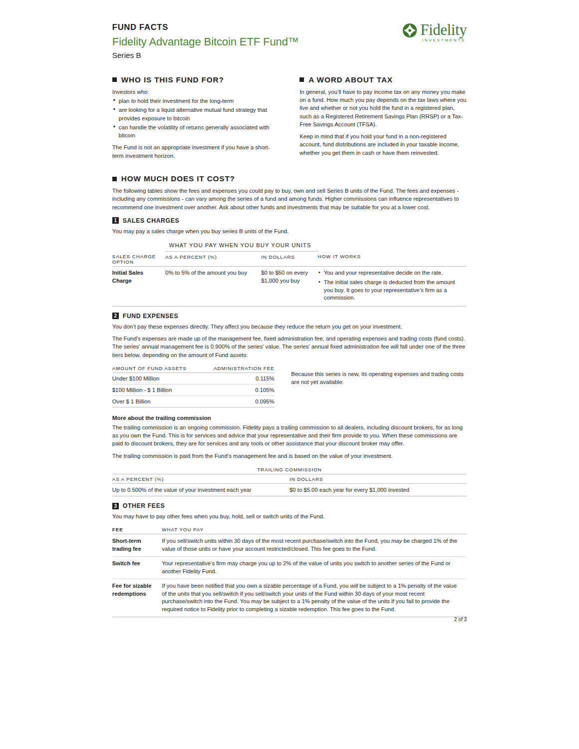FUND FACTS
Fidelity Advantage Bitcoin ETF Fund™
Series B
Fidelity
INVESTMENTS
WHO IS THIS FUND FOR?
Investors who:
plan to hold their investment for the long-term
are looking for a liquid alternative mutual fund strategy that provides exposure to bitcoin
can handle the volatility of returns generally associated with bitcoin
The Fund is not an appropriate investment if you have a short-term investment horizon.
A WORD ABOUT TAX
In general, you’ll have to pay income tax on any money you make on a fund. How much you pay depends on the tax laws where you live and whether or not you hold the fund in a registered plan, such as a Registered Retirement Savings Plan (RRSP) or a Tax-Free Savings Account (TFSA).
Keep in mind that if you hold your fund in a non-registered account, fund distributions are included in your taxable income, whether you get them in cash or have them reinvested.
HOW MUCH DOES IT COST?
The following tables show the fees and expenses you could pay to buy, own and sell Series B units of the Fund. The fees and expenses - including any commissions - can vary among the series of a fund and among funds. Higher commissions can influence representatives to recommend one investment over another. Ask about other funds and investments that may be suitable for you at a lower cost.
1 SALES CHARGES
You may pay a sales charge when you buy series B units of the Fund.
| | WHAT YOU PAY WHEN YOU BUY YOUR UNITS | |
| SALES CHARGE OPTION | AS A PERCENT (%) | IN DOLLARS | HOW IT WORKS |
| Initial Sales Charge | 0% to 5% of the amount you buy | $0 to $50 on every $1,000 you buy | You and your representative decide on the rate. The initial sales charge is deducted from the amount you buy. It goes to your representative’s firm as a commission. |
2 FUND EXPENSES
You don’t pay these expenses directly. They affect you because they reduce the return you get on your investment.
The Fund's expenses are made up of the management fee, fixed administration fee, and operating expenses and trading costs (fund costs). The series' annual management fee is 0.900% of the series' value. The series' annual fixed administration fee will fall under one of the three tiers below, depending on the amount of Fund assets:
| AMOUNT OF FUND ASSETS | ADMINISTRATION FEE |
| --- | --- |
| Under $100 Million | 0.115% |
| $100 Million - $ 1 Billion | 0.105% |
| Over $ 1 Billion | 0.095% |
Because this series is new, its operating expenses and trading costs are not yet available.
More about the trailing commission
The trailing commission is an ongoing commission. Fidelity pays a trailing commission to all dealers, including discount brokers, for as long as you own the Fund. This is for services and advice that your representative and their firm provide to you. When these commissions are paid to discount brokers, they are for services and any tools or other assistance that your discount broker may offer.
The trailing commission is paid from the Fund’s management fee and is based on the value of your investment.
| TRAILING COMMISSION |
| AS A PERCENT (%) | IN DOLLARS |
| Up to 0.500% of the value of your investment each year | $0 to $5.00 each year for every $1,000 invested |
3 OTHER FEES
You may have to pay other fees when you buy, hold, sell or switch units of the Fund.
| FEE | WHAT YOU PAY |
| --- | --- |
| Short-term trading fee | If you sell/switch units within 30 days of the most recent purchase/switch into the Fund, you may be charged 1% of the value of those units or have your account restricted/closed. This fee goes to the Fund. |
| Switch fee | Your representative’s firm may charge you up to 2% of the value of units you switch to another series of the Fund or another Fidelity Fund. |
| Fee for sizable redemptions | If you have been notified that you own a sizable percentage of a Fund, you will be subject to a 1% penalty of the value of the units that you sell/switch if you sell/switch your units of the Fund within 30 days of your most recent purchase/switch into the Fund. You may be subject to a 1% penalty of the value of the units if you fail to provide the required notice to Fidelity prior to completing a sizable redemption. This fee goes to the Fund. |
2 of 3